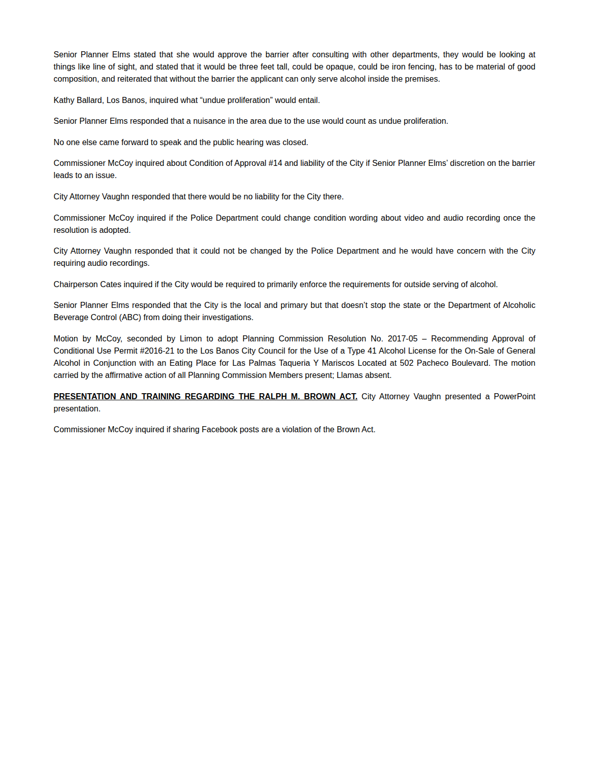Senior Planner Elms stated that she would approve the barrier after consulting with other departments, they would be looking at things like line of sight, and stated that it would be three feet tall, could be opaque, could be iron fencing, has to be material of good composition, and reiterated that without the barrier the applicant can only serve alcohol inside the premises.
Kathy Ballard, Los Banos, inquired what “undue proliferation” would entail.
Senior Planner Elms responded that a nuisance in the area due to the use would count as undue proliferation.
No one else came forward to speak and the public hearing was closed.
Commissioner McCoy inquired about Condition of Approval #14 and liability of the City if Senior Planner Elms’ discretion on the barrier leads to an issue.
City Attorney Vaughn responded that there would be no liability for the City there.
Commissioner McCoy inquired if the Police Department could change condition wording about video and audio recording once the resolution is adopted.
City Attorney Vaughn responded that it could not be changed by the Police Department and he would have concern with the City requiring audio recordings.
Chairperson Cates inquired if the City would be required to primarily enforce the requirements for outside serving of alcohol.
Senior Planner Elms responded that the City is the local and primary but that doesn’t stop the state or the Department of Alcoholic Beverage Control (ABC) from doing their investigations.
Motion by McCoy, seconded by Limon to adopt Planning Commission Resolution No. 2017-05 – Recommending Approval of Conditional Use Permit #2016-21 to the Los Banos City Council for the Use of a Type 41 Alcohol License for the On-Sale of General Alcohol in Conjunction with an Eating Place for Las Palmas Taqueria Y Mariscos Located at 502 Pacheco Boulevard. The motion carried by the affirmative action of all Planning Commission Members present; Llamas absent.
PRESENTATION AND TRAINING REGARDING THE RALPH M. BROWN ACT. City Attorney Vaughn presented a PowerPoint presentation.
Commissioner McCoy inquired if sharing Facebook posts are a violation of the Brown Act.